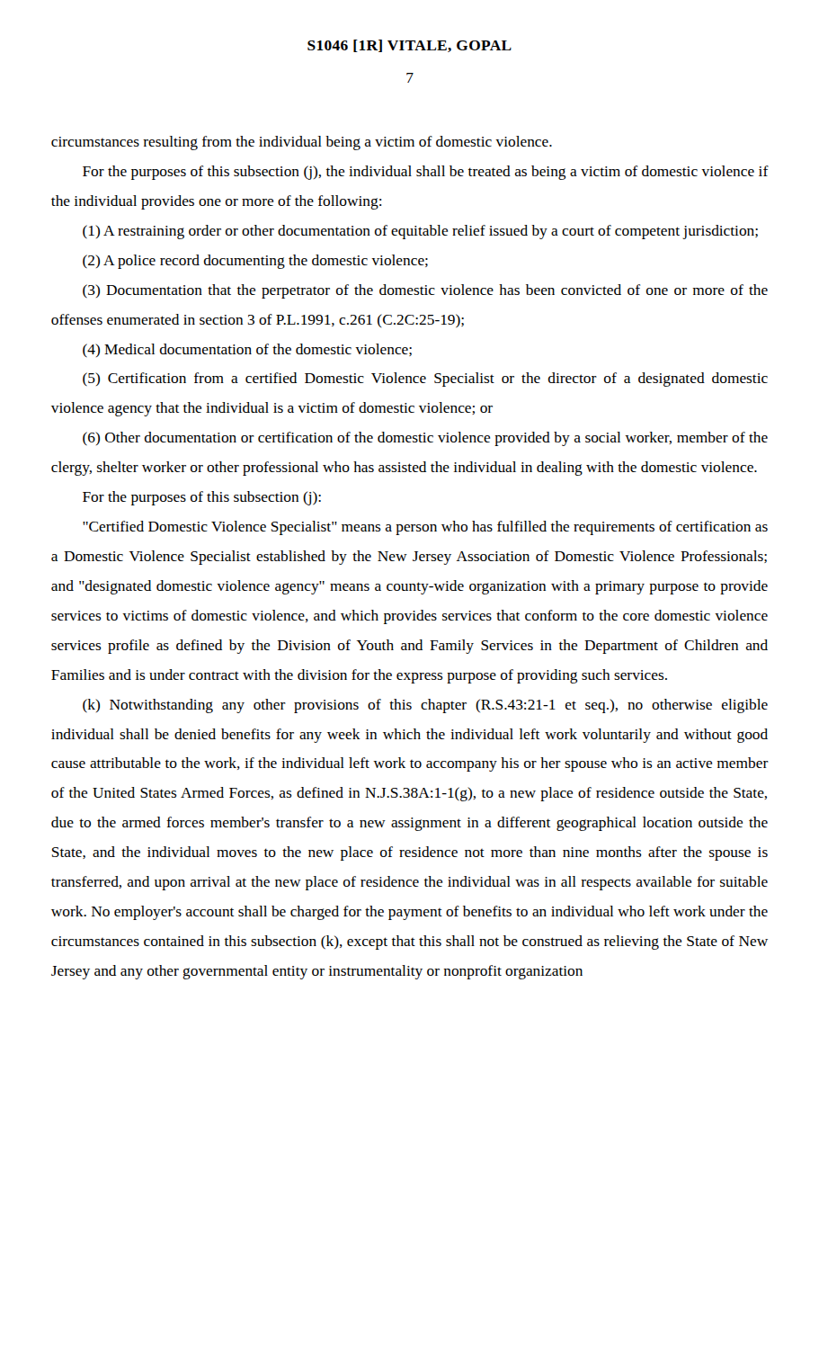S1046 [1R] VITALE, GOPAL
7
circumstances resulting from the individual being a victim of domestic violence.
For the purposes of this subsection (j), the individual shall be treated as being a victim of domestic violence if the individual provides one or more of the following:
(1) A restraining order or other documentation of equitable relief issued by a court of competent jurisdiction;
(2) A police record documenting the domestic violence;
(3) Documentation that the perpetrator of the domestic violence has been convicted of one or more of the offenses enumerated in section 3 of P.L.1991, c.261 (C.2C:25-19);
(4) Medical documentation of the domestic violence;
(5) Certification from a certified Domestic Violence Specialist or the director of a designated domestic violence agency that the individual is a victim of domestic violence; or
(6) Other documentation or certification of the domestic violence provided by a social worker, member of the clergy, shelter worker or other professional who has assisted the individual in dealing with the domestic violence.
For the purposes of this subsection (j):
"Certified Domestic Violence Specialist" means a person who has fulfilled the requirements of certification as a Domestic Violence Specialist established by the New Jersey Association of Domestic Violence Professionals; and "designated domestic violence agency" means a county-wide organization with a primary purpose to provide services to victims of domestic violence, and which provides services that conform to the core domestic violence services profile as defined by the Division of Youth and Family Services in the Department of Children and Families and is under contract with the division for the express purpose of providing such services.
(k) Notwithstanding any other provisions of this chapter (R.S.43:21-1 et seq.), no otherwise eligible individual shall be denied benefits for any week in which the individual left work voluntarily and without good cause attributable to the work, if the individual left work to accompany his or her spouse who is an active member of the United States Armed Forces, as defined in N.J.S.38A:1-1(g), to a new place of residence outside the State, due to the armed forces member's transfer to a new assignment in a different geographical location outside the State, and the individual moves to the new place of residence not more than nine months after the spouse is transferred, and upon arrival at the new place of residence the individual was in all respects available for suitable work. No employer's account shall be charged for the payment of benefits to an individual who left work under the circumstances contained in this subsection (k), except that this shall not be construed as relieving the State of New Jersey and any other governmental entity or instrumentality or nonprofit organization